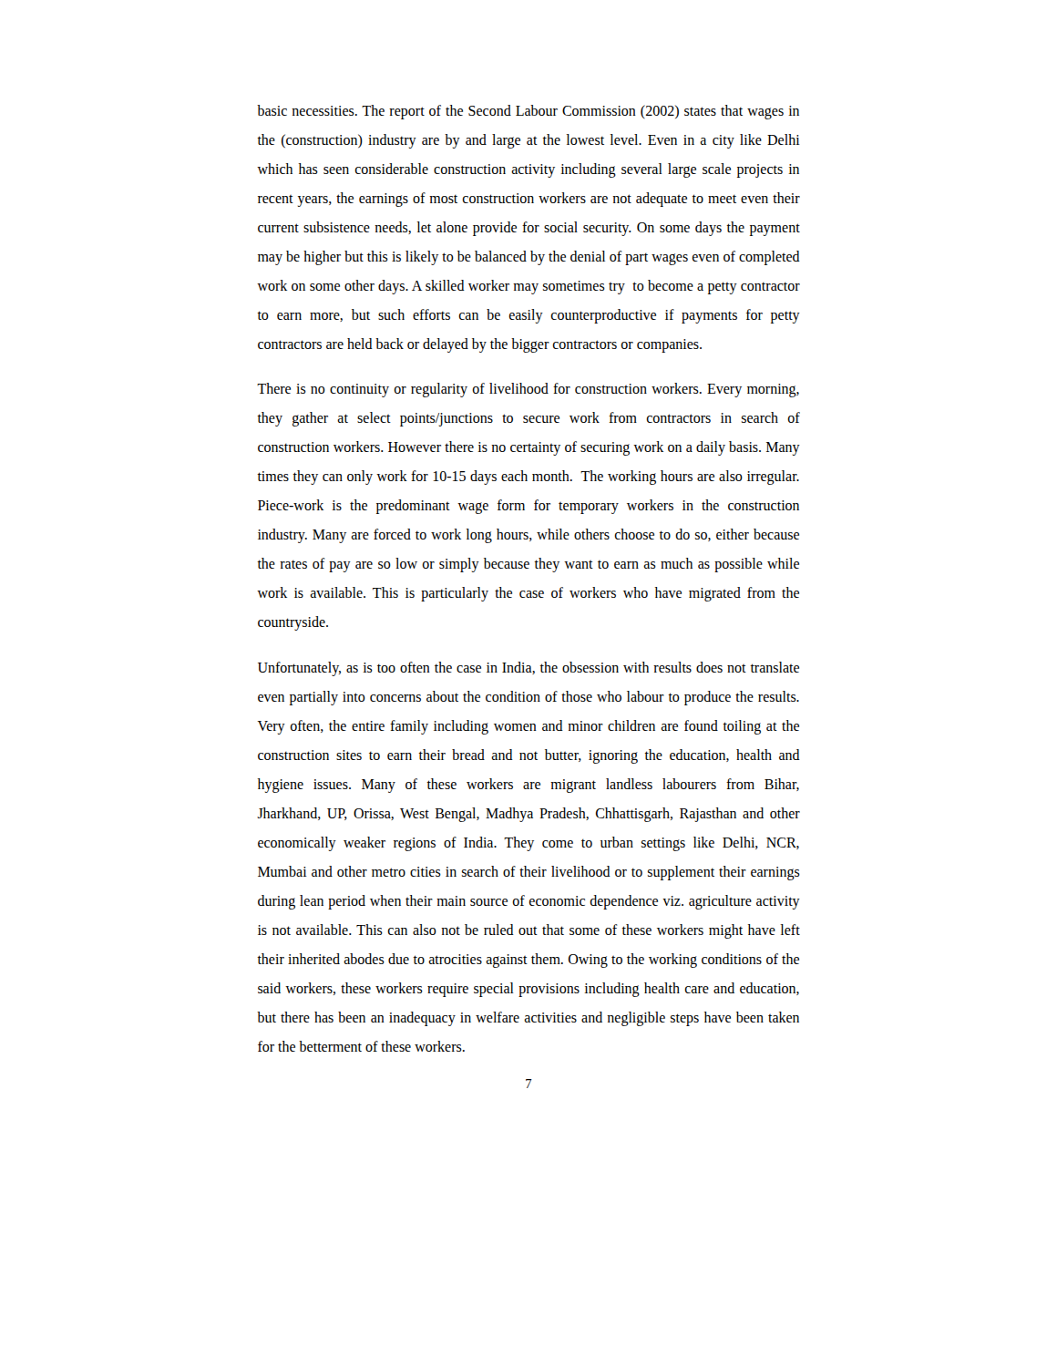basic necessities. The report of the Second Labour Commission (2002) states that wages in the (construction) industry are by and large at the lowest level. Even in a city like Delhi which has seen considerable construction activity including several large scale projects in recent years, the earnings of most construction workers are not adequate to meet even their current subsistence needs, let alone provide for social security. On some days the payment may be higher but this is likely to be balanced by the denial of part wages even of completed work on some other days. A skilled worker may sometimes try to become a petty contractor to earn more, but such efforts can be easily counterproductive if payments for petty contractors are held back or delayed by the bigger contractors or companies.
There is no continuity or regularity of livelihood for construction workers. Every morning, they gather at select points/junctions to secure work from contractors in search of construction workers. However there is no certainty of securing work on a daily basis. Many times they can only work for 10-15 days each month. The working hours are also irregular. Piece-work is the predominant wage form for temporary workers in the construction industry. Many are forced to work long hours, while others choose to do so, either because the rates of pay are so low or simply because they want to earn as much as possible while work is available. This is particularly the case of workers who have migrated from the countryside.
Unfortunately, as is too often the case in India, the obsession with results does not translate even partially into concerns about the condition of those who labour to produce the results. Very often, the entire family including women and minor children are found toiling at the construction sites to earn their bread and not butter, ignoring the education, health and hygiene issues. Many of these workers are migrant landless labourers from Bihar, Jharkhand, UP, Orissa, West Bengal, Madhya Pradesh, Chhattisgarh, Rajasthan and other economically weaker regions of India. They come to urban settings like Delhi, NCR, Mumbai and other metro cities in search of their livelihood or to supplement their earnings during lean period when their main source of economic dependence viz. agriculture activity is not available. This can also not be ruled out that some of these workers might have left their inherited abodes due to atrocities against them. Owing to the working conditions of the said workers, these workers require special provisions including health care and education, but there has been an inadequacy in welfare activities and negligible steps have been taken for the betterment of these workers.
7